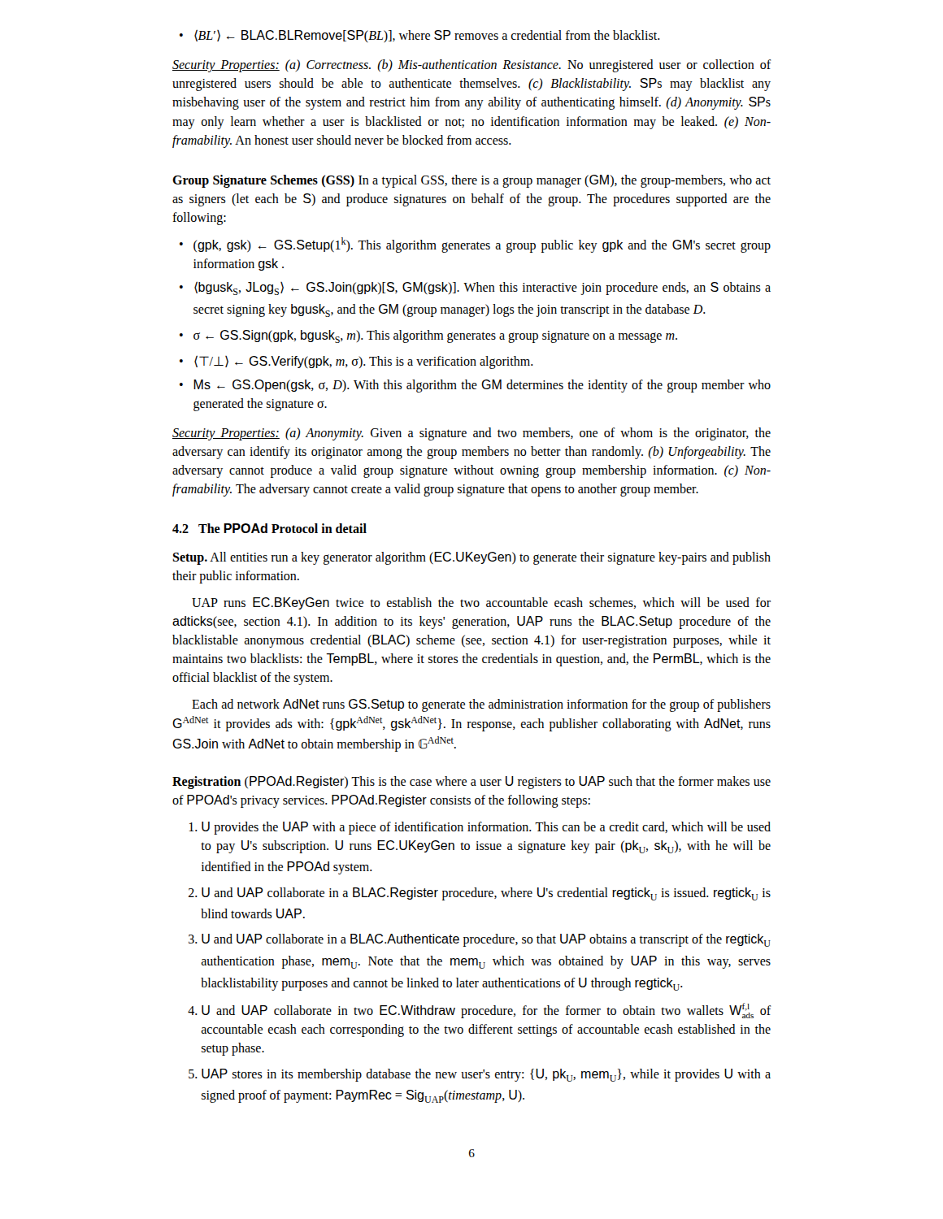⟨BL′⟩ ← BLAC.BLRemove[SP(BL)], where SP removes a credential from the blacklist.
Security Properties: (a) Correctness. (b) Mis-authentication Resistance. No unregistered user or collection of unregistered users should be able to authenticate themselves. (c) Blacklistability. SPs may blacklist any misbehaving user of the system and restrict him from any ability of authenticating himself. (d) Anonymity. SPs may only learn whether a user is blacklisted or not; no identification information may be leaked. (e) Non-framability. An honest user should never be blocked from access.
Group Signature Schemes (GSS) In a typical GSS, there is a group manager (GM), the group-members, who act as signers (let each be S) and produce signatures on behalf of the group. The procedures supported are the following:
(gpk, gsk) ← GS.Setup(1k). This algorithm generates a group public key gpk and the GM's secret group information gsk .
⟨bgusk S, JLog S⟩ ← GS.Join(gpk)[S, GM(gsk)]. When this interactive join procedure ends, an S obtains a secret signing key bgusk S, and the GM (group manager) logs the join transcript in the database D.
σ ← GS.Sign(gpk, bgusk S, m). This algorithm generates a group signature on a message m.
⟨⊤/⊥⟩ ← GS.Verify(gpk, m, σ). This is a verification algorithm.
Ms ← GS.Open(gsk, σ, D). With this algorithm the GM determines the identity of the group member who generated the signature σ.
Security Properties: (a) Anonymity. Given a signature and two members, one of whom is the originator, the adversary can identify its originator among the group members no better than randomly. (b) Unforgeability. The adversary cannot produce a valid group signature without owning group membership information. (c) Non-framability. The adversary cannot create a valid group signature that opens to another group member.
4.2 The PPOAd Protocol in detail
Setup. All entities run a key generator algorithm (EC.UKeyGen) to generate their signature key-pairs and publish their public information.
UAP runs EC.BKeyGen twice to establish the two accountable ecash schemes, which will be used for adticks(see, section 4.1). In addition to its keys' generation, UAP runs the BLAC.Setup procedure of the blacklistable anonymous credential (BLAC) scheme (see, section 4.1) for user-registration purposes, while it maintains two blacklists: the TempBL, where it stores the credentials in question, and, the PermBL, which is the official blacklist of the system.
Each ad network AdNet runs GS.Setup to generate the administration information for the group of publishers GAdNet it provides ads with: {gpk AdNet, gsk AdNet}. In response, each publisher collaborating with AdNet, runs GS.Join with AdNet to obtain membership in 𝔾AdNet.
Registration (PPOAd.Register) This is the case where a user U registers to UAP such that the former makes use of PPOAd's privacy services. PPOAd.Register consists of the following steps:
U provides the UAP with a piece of identification information. This can be a credit card, which will be used to pay U's subscription. U runs EC.UKeyGen to issue a signature key pair (pk U, sk U), with he will be identified in the PPOAd system.
U and UAP collaborate in a BLAC.Register procedure, where U's credential regtick U is issued. regtick U is blind towards UAP.
U and UAP collaborate in a BLAC.Authenticate procedure, so that UAP obtains a transcript of the regtick U authentication phase, mem U. Note that the mem U which was obtained by UAP in this way, serves blacklistability purposes and cannot be linked to later authentications of U through regtick U.
U and UAP collaborate in two EC.Withdraw procedure, for the former to obtain two wallets Wf,l ads of accountable ecash each corresponding to the two different settings of accountable ecash established in the setup phase.
UAP stores in its membership database the new user's entry: {U, pk U, mem U}, while it provides U with a signed proof of payment: PaymRec = Sig UAP(timestamp, U).
6